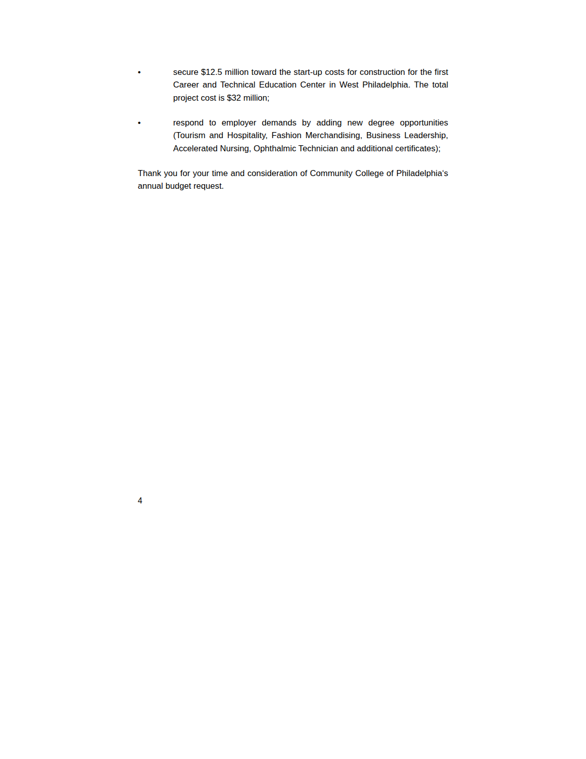• secure $12.5 million toward the start-up costs for construction for the first Career and Technical Education Center in West Philadelphia. The total project cost is $32 million;
• respond to employer demands by adding new degree opportunities (Tourism and Hospitality, Fashion Merchandising, Business Leadership, Accelerated Nursing, Ophthalmic Technician and additional certificates);
Thank you for your time and consideration of Community College of Philadelphia‘s annual budget request.
4